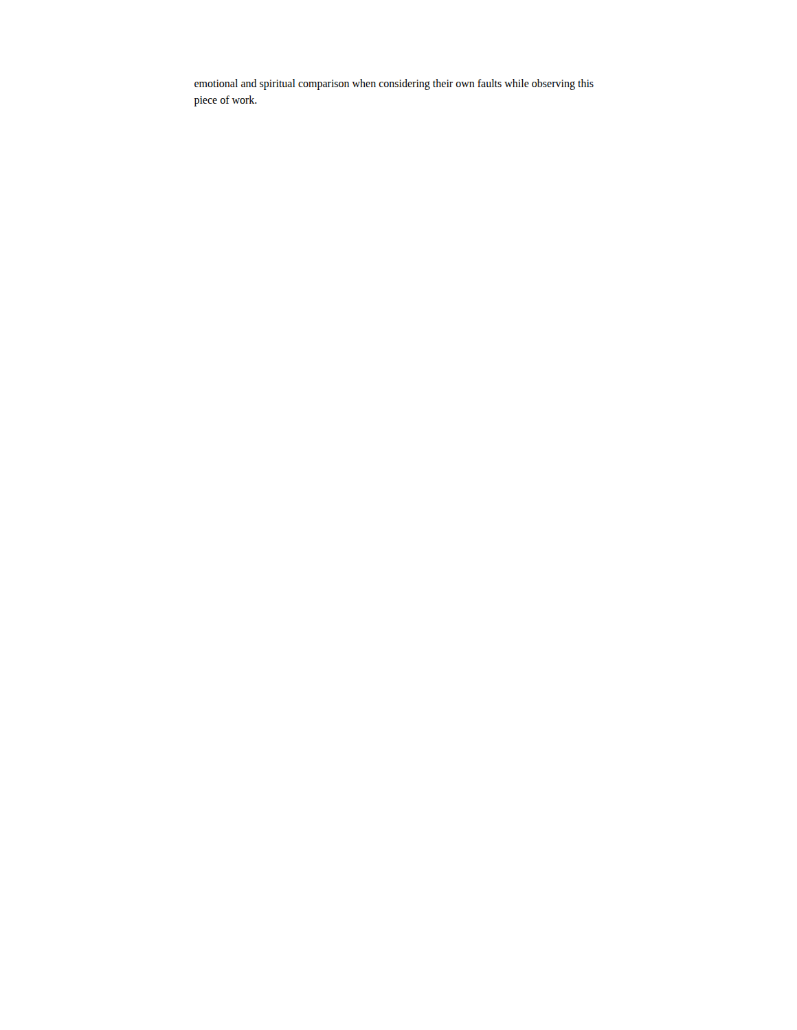emotional and spiritual comparison when considering their own faults while observing this piece of work.